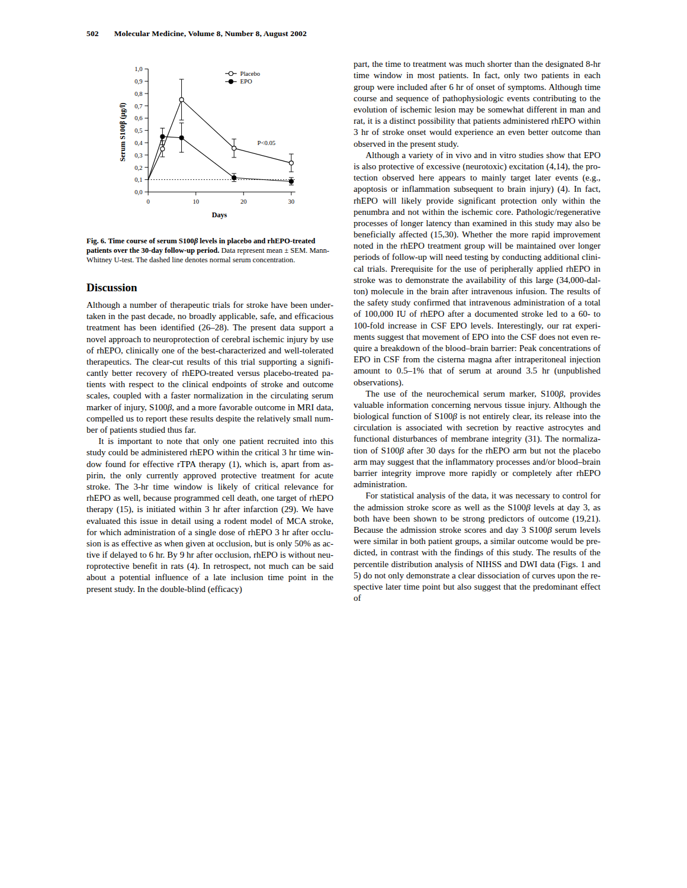502 Molecular Medicine, Volume 8, Number 8, August 2002
0,0 0,1 0,2 0,3 0,4 0,5 0,6 0,7 0,8 0,9 1,0 0 10 20 30 Days Serum S100β (µg/l) Placebo EPO P<0.05
Fig. 6. Time course of serum S100β levels in placebo and rhEPO-treated patients over the 30-day follow-up period. Data represent mean ± SEM. Mann-Whitney U-test. The dashed line denotes normal serum concentration.
Discussion
Although a number of therapeutic trials for stroke have been undertaken in the past decade, no broadly applicable, safe, and efficacious treatment has been identified (26–28). The present data support a novel approach to neuroprotection of cerebral ischemic injury by use of rhEPO, clinically one of the best-characterized and well-tolerated therapeutics. The clear-cut results of this trial supporting a significantly better recovery of rhEPO-treated versus placebo-treated patients with respect to the clinical endpoints of stroke and outcome scales, coupled with a faster normalization in the circulating serum marker of injury, S100β, and a more favorable outcome in MRI data, compelled us to report these results despite the relatively small number of patients studied thus far.
It is important to note that only one patient recruited into this study could be administered rhEPO within the critical 3 hr time window found for effective rTPA therapy (1), which is, apart from aspirin, the only currently approved protective treatment for acute stroke. The 3-hr time window is likely of critical relevance for rhEPO as well, because programmed cell death, one target of rhEPO therapy (15), is initiated within 3 hr after infarction (29). We have evaluated this issue in detail using a rodent model of MCA stroke, for which administration of a single dose of rhEPO 3 hr after occlusion is as effective as when given at occlusion, but is only 50% as active if delayed to 6 hr. By 9 hr after occlusion, rhEPO is without neuroprotective benefit in rats (4). In retrospect, not much can be said about a potential influence of a late inclusion time point in the present study. In the double-blind (efficacy)
part, the time to treatment was much shorter than the designated 8-hr time window in most patients. In fact, only two patients in each group were included after 6 hr of onset of symptoms. Although time course and sequence of pathophysiologic events contributing to the evolution of ischemic lesion may be somewhat different in man and rat, it is a distinct possibility that patients administered rhEPO within 3 hr of stroke onset would experience an even better outcome than observed in the present study.
Although a variety of in vivo and in vitro studies show that EPO is also protective of excessive (neurotoxic) excitation (4,14), the protection observed here appears to mainly target later events (e.g., apoptosis or inflammation subsequent to brain injury) (4). In fact, rhEPO will likely provide significant protection only within the penumbra and not within the ischemic core. Pathologic/regenerative processes of longer latency than examined in this study may also be beneficially affected (15,30). Whether the more rapid improvement noted in the rhEPO treatment group will be maintained over longer periods of follow-up will need testing by conducting additional clinical trials. Prerequisite for the use of peripherally applied rhEPO in stroke was to demonstrate the availability of this large (34,000-dalton) molecule in the brain after intravenous infusion. The results of the safety study confirmed that intravenous administration of a total of 100,000 IU of rhEPO after a documented stroke led to a 60- to 100-fold increase in CSF EPO levels. Interestingly, our rat experiments suggest that movement of EPO into the CSF does not even require a breakdown of the blood–brain barrier: Peak concentrations of EPO in CSF from the cisterna magna after intraperitoneal injection amount to 0.5–1% that of serum at around 3.5 hr (unpublished observations).
The use of the neurochemical serum marker, S100β, provides valuable information concerning nervous tissue injury. Although the biological function of S100β is not entirely clear, its release into the circulation is associated with secretion by reactive astrocytes and functional disturbances of membrane integrity (31). The normalization of S100β after 30 days for the rhEPO arm but not the placebo arm may suggest that the inflammatory processes and/or blood–brain barrier integrity improve more rapidly or completely after rhEPO administration.
For statistical analysis of the data, it was necessary to control for the admission stroke score as well as the S100β levels at day 3, as both have been shown to be strong predictors of outcome (19,21). Because the admission stroke scores and day 3 S100β serum levels were similar in both patient groups, a similar outcome would be predicted, in contrast with the findings of this study. The results of the percentile distribution analysis of NIHSS and DWI data (Figs. 1 and 5) do not only demonstrate a clear dissociation of curves upon the respective later time point but also suggest that the predominant effect of